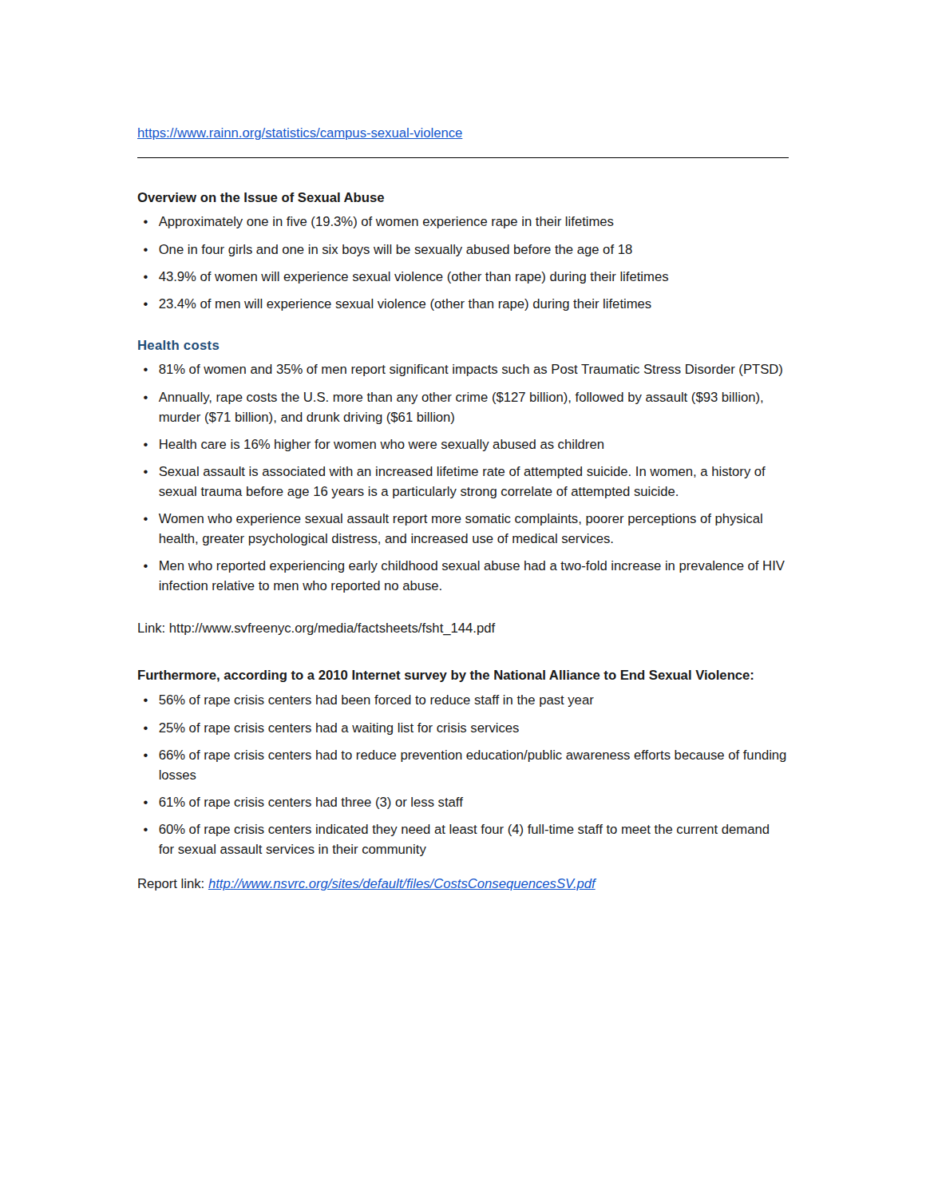https://www.rainn.org/statistics/campus-sexual-violence
Overview on the Issue of Sexual Abuse
Approximately one in five (19.3%) of women experience rape in their lifetimes
One in four girls and one in six boys will be sexually abused before the age of 18
43.9% of women will experience sexual violence (other than rape) during their lifetimes
23.4% of men will experience sexual violence (other than rape) during their lifetimes
Health costs
81% of women and 35% of men report significant impacts such as Post Traumatic Stress Disorder (PTSD)
Annually, rape costs the U.S. more than any other crime ($127 billion), followed by assault ($93 billion), murder ($71 billion), and drunk driving ($61 billion)
Health care is 16% higher for women who were sexually abused as children
Sexual assault is associated with an increased lifetime rate of attempted suicide. In women, a history of sexual trauma before age 16 years is a particularly strong correlate of attempted suicide.
Women who experience sexual assault report more somatic complaints, poorer perceptions of physical health, greater psychological distress, and increased use of medical services.
Men who reported experiencing early childhood sexual abuse had a two-fold increase in prevalence of HIV infection relative to men who reported no abuse.
Link: http://www.svfreenyc.org/media/factsheets/fsht_144.pdf
Furthermore, according to a 2010 Internet survey by the National Alliance to End Sexual Violence:
56% of rape crisis centers had been forced to reduce staff in the past year
25% of rape crisis centers had a waiting list for crisis services
66% of rape crisis centers had to reduce prevention education/public awareness efforts because of funding losses
61% of rape crisis centers had three (3) or less staff
60% of rape crisis centers indicated they need at least four (4) full-time staff to meet the current demand for sexual assault services in their community
Report link: http://www.nsvrc.org/sites/default/files/CostsConsequencesSV.pdf